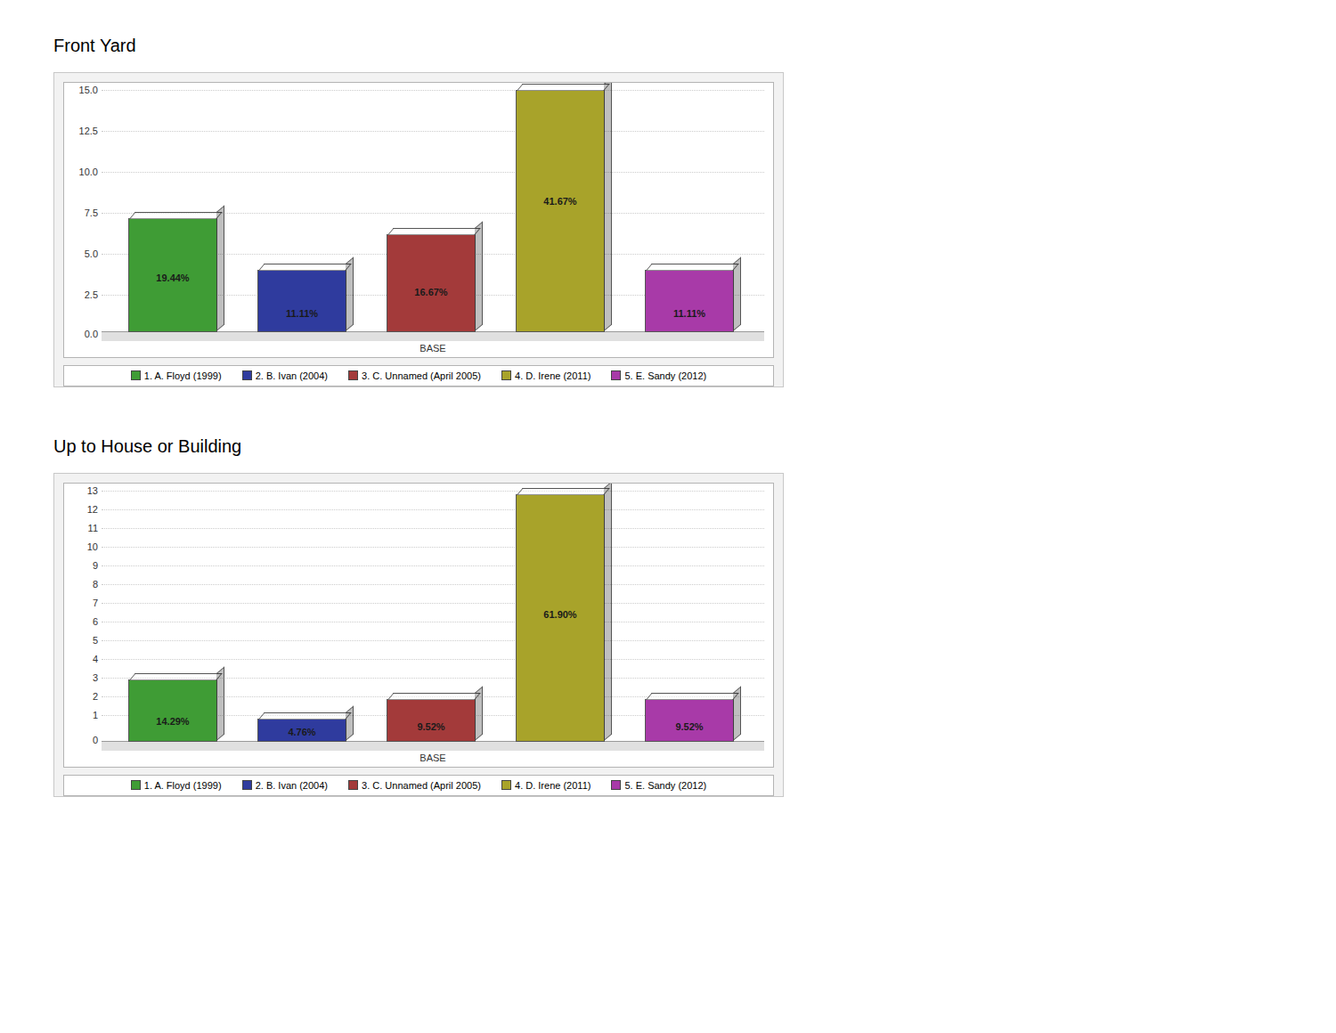Front Yard
15.0 12.5 10.0 7.5 5.0 2.5 0.0
19.44%
11.11%
16.67%
41.67%
11.11%
BASE
1. A. Floyd (1999) 2. B. Ivan (2004) 3. C. Unnamed (April 2005) 4. D. Irene (2011) 5. E. Sandy (2012)
Up to House or Building
13 12 11 10 9 8 7 6 5 4 3 2 1 0
14.29%
4.76%
9.52%
61.90%
9.52%
BASE
1. A. Floyd (1999) 2. B. Ivan (2004) 3. C. Unnamed (April 2005) 4. D. Irene (2011) 5. E. Sandy (2012)